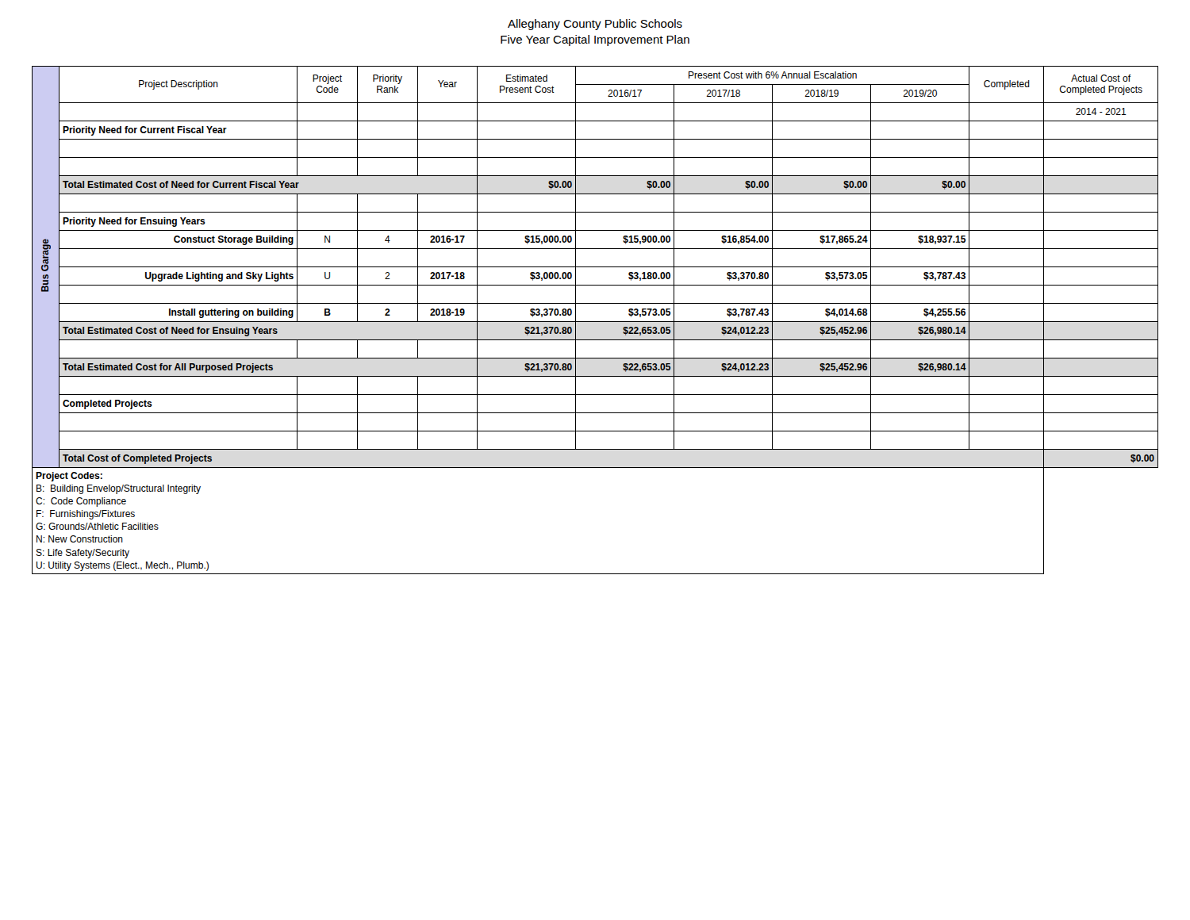Alleghany County Public Schools
Five Year Capital Improvement Plan
| Bus Garage | Project Description | Project Code | Priority Rank | Year | Estimated Present Cost | Present Cost with 6% Annual Escalation | Completed | Actual Cost of Completed Projects |
| 2016/17 | 2017/18 | 2018/19 | 2019/20 |
| | | | | | | | | | | 2014 - 2021 |
| Priority Need for Current Fiscal Year | | | | | | | | | | |
| Total Estimated Cost of Need for Current Fiscal Year | $0.00 | $0.00 | $0.00 | $0.00 | $0.00 | | |
| Priority Need for Ensuing Years | | | | | | | | | | |
| Constuct Storage Building | N | 4 | 2016-17 | $15,000.00 | $15,900.00 | $16,854.00 | $17,865.24 | $18,937.15 | | |
| Upgrade Lighting and Sky Lights | U | 2 | 2017-18 | $3,000.00 | $3,180.00 | $3,370.80 | $3,573.05 | $3,787.43 | | |
| Install guttering on building | B | 2 | 2018-19 | $3,370.80 | $3,573.05 | $3,787.43 | $4,014.68 | $4,255.56 | | |
| Total Estimated Cost of Need for Ensuing Years | $21,370.80 | $22,653.05 | $24,012.23 | $25,452.96 | $26,980.14 | | |
| Total Estimated Cost for All Purposed Projects | $21,370.80 | $22,653.05 | $24,012.23 | $25,452.96 | $26,980.14 | | |
| Completed Projects | | | | | | | | | | |
| Total Cost of Completed Projects | $0.00 |
| Project Codes: B: Building Envelop/Structural Integrity C: Code Compliance F: Furnishings/Fixtures G: Grounds/Athletic Facilities N: New Construction S: Life Safety/Security U: Utility Systems (Elect., Mech., Plumb.) |